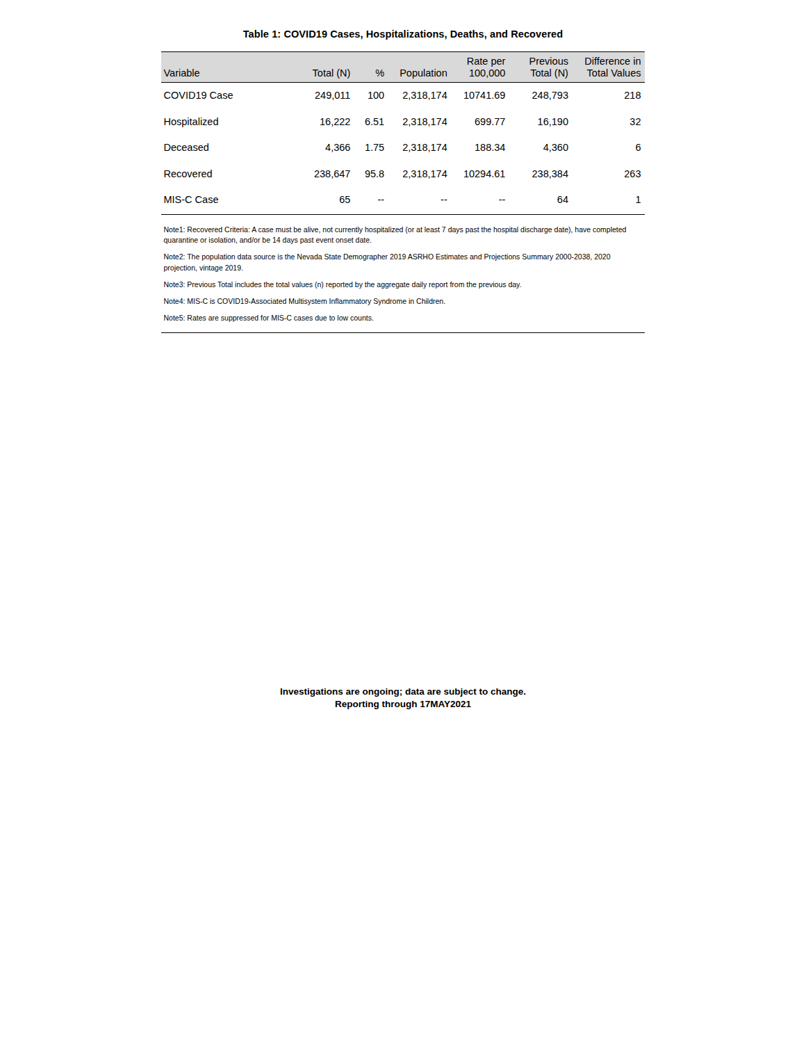Table 1: COVID19 Cases, Hospitalizations, Deaths, and Recovered
| Variable | Total (N) | % | Population | Rate per 100,000 | Previous Total (N) | Difference in Total Values |
| --- | --- | --- | --- | --- | --- | --- |
| COVID19 Case | 249,011 | 100 | 2,318,174 | 10741.69 | 248,793 | 218 |
| Hospitalized | 16,222 | 6.51 | 2,318,174 | 699.77 | 16,190 | 32 |
| Deceased | 4,366 | 1.75 | 2,318,174 | 188.34 | 4,360 | 6 |
| Recovered | 238,647 | 95.8 | 2,318,174 | 10294.61 | 238,384 | 263 |
| MIS-C Case | 65 | -- | -- | -- | 64 | 1 |
Note1: Recovered Criteria: A case must be alive, not currently hospitalized (or at least 7 days past the hospital discharge date), have completed quarantine or isolation, and/or be 14 days past event onset date.
Note2: The population data source is the Nevada State Demographer 2019 ASRHO Estimates and Projections Summary 2000-2038, 2020 projection, vintage 2019.
Note3: Previous Total includes the total values (n) reported by the aggregate daily report from the previous day.
Note4: MIS-C is COVID19-Associated Multisystem Inflammatory Syndrome in Children.
Note5: Rates are suppressed for MIS-C cases due to low counts.
Investigations are ongoing; data are subject to change.
Reporting through 17MAY2021